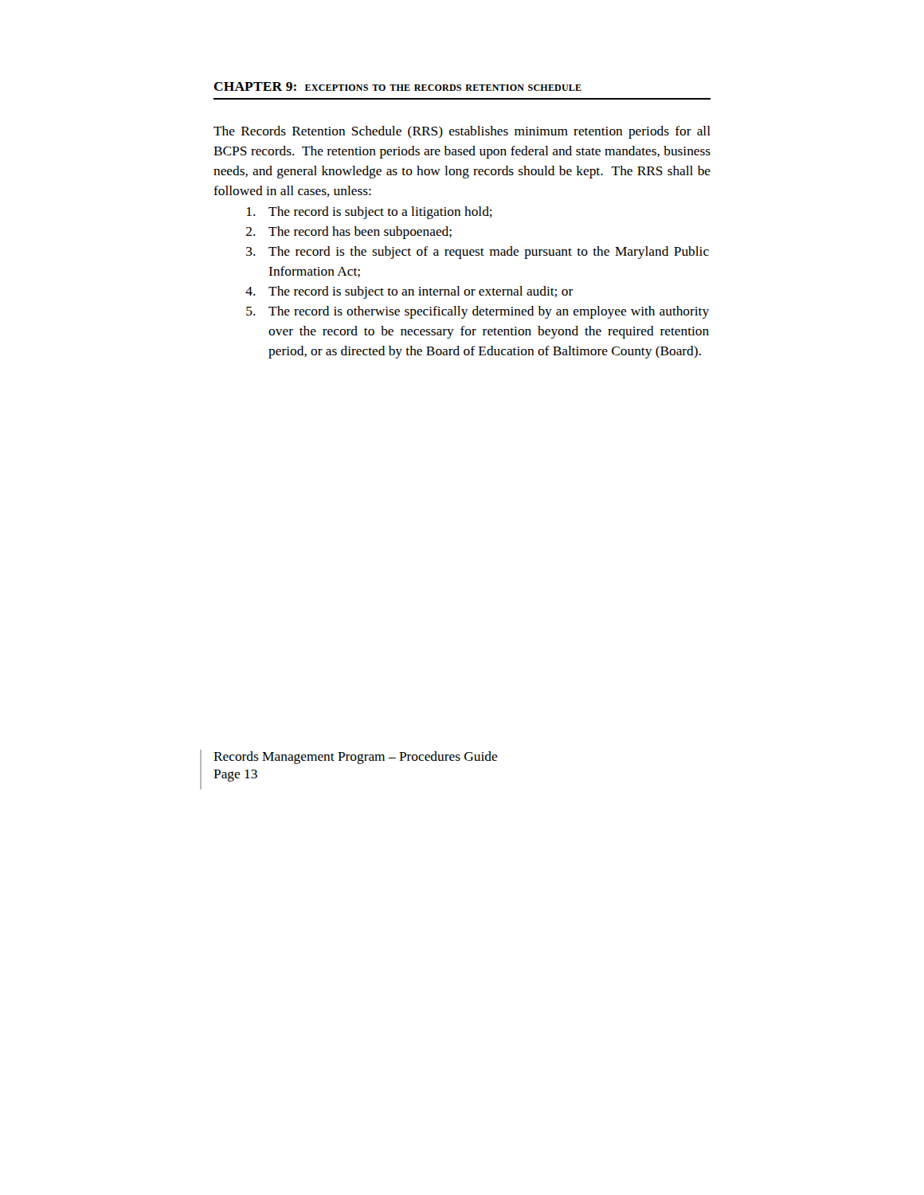Chapter 9: Exceptions to the Records Retention Schedule
The Records Retention Schedule (RRS) establishes minimum retention periods for all BCPS records. The retention periods are based upon federal and state mandates, business needs, and general knowledge as to how long records should be kept. The RRS shall be followed in all cases, unless:
1. The record is subject to a litigation hold;
2. The record has been subpoenaed;
3. The record is the subject of a request made pursuant to the Maryland Public Information Act;
4. The record is subject to an internal or external audit; or
5. The record is otherwise specifically determined by an employee with authority over the record to be necessary for retention beyond the required retention period, or as directed by the Board of Education of Baltimore County (Board).
Records Management Program – Procedures Guide
Page 13